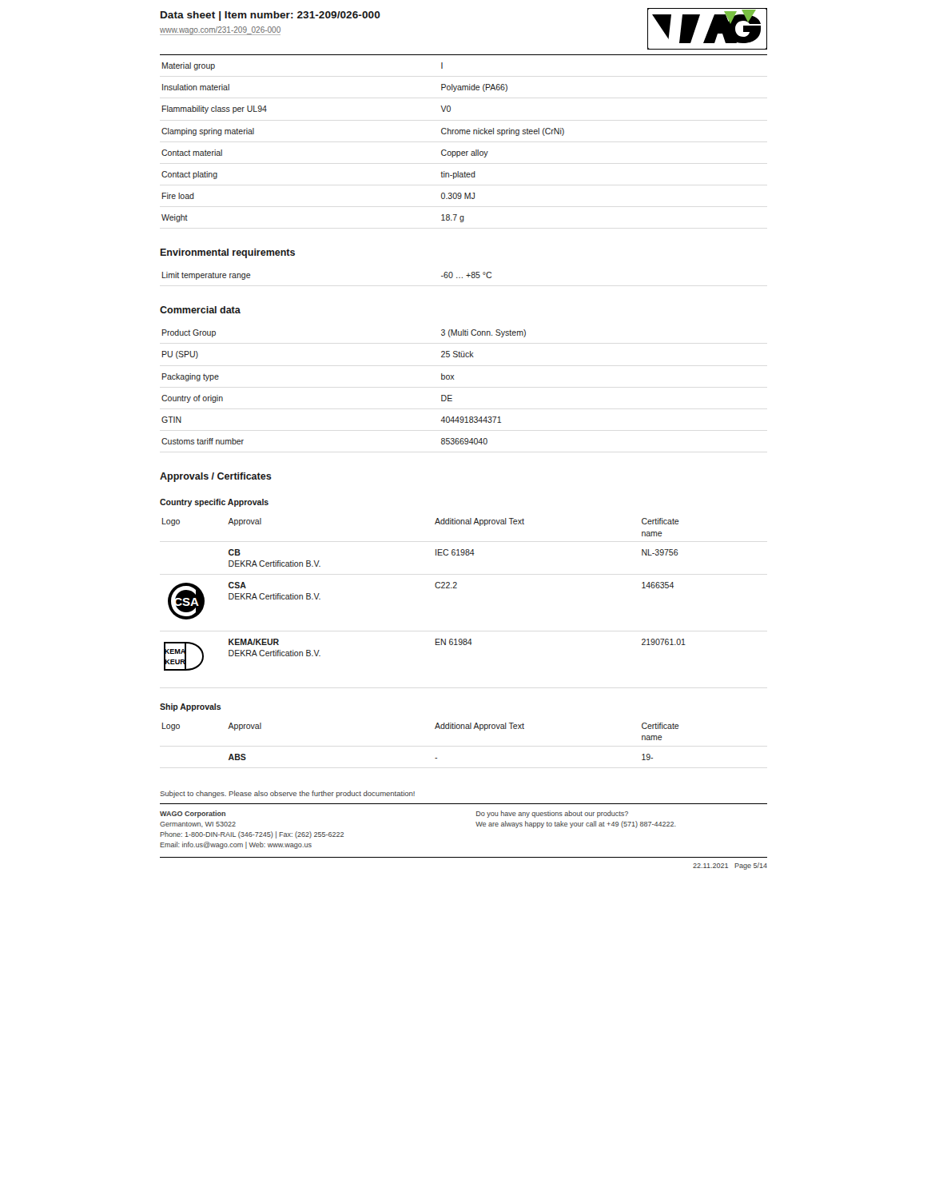Data sheet | Item number: 231-209/026-000
www.wago.com/231-209_026-000
| Material group | I |
| Insulation material | Polyamide (PA66) |
| Flammability class per UL94 | V0 |
| Clamping spring material | Chrome nickel spring steel (CrNi) |
| Contact material | Copper alloy |
| Contact plating | tin-plated |
| Fire load | 0.309 MJ |
| Weight | 18.7 g |
Environmental requirements
| Limit temperature range | -60 … +85 °C |
Commercial data
| Product Group | 3 (Multi Conn. System) |
| PU (SPU) | 25 Stück |
| Packaging type | box |
| Country of origin | DE |
| GTIN | 4044918344371 |
| Customs tariff number | 8536694040 |
Approvals / Certificates
Country specific Approvals
| Logo | Approval | Additional Approval Text | Certificate name |
| --- | --- | --- | --- |
| | CB DEKRA Certification B.V. | IEC 61984 | NL-39756 |
| CSA | CSA DEKRA Certification B.V. | C22.2 | 1466354 |
| KEMA KEUR | KEMA/KEUR DEKRA Certification B.V. | EN 61984 | 2190761.01 |
Ship Approvals
| Logo | Approval | Additional Approval Text | Certificate name |
| --- | --- | --- | --- |
| | ABS | - | 19- |
Subject to changes. Please also observe the further product documentation!
WAGO Corporation
Germantown, WI 53022
Phone: 1-800-DIN-RAIL (346-7245) | Fax: (262) 255-6222
Email: info.us@wago.com | Web: www.wago.us
Do you have any questions about our products?
We are always happy to take your call at +49 (571) 887-44222.
22.11.2021 Page 5/14